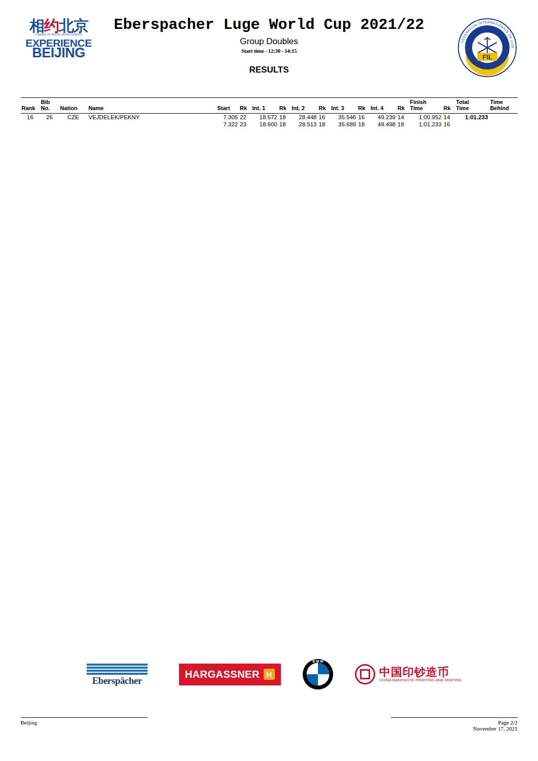相约北京
A SERIES OF WINTER SPORTS EVENTS
EXPERIENCE
BEIJING
Eberspacher Luge World Cup 2021/22
Group Doubles
Start time - 12:30 - 14:15
RESULTS
FIL FEDERATION INTERNATIONALE DE LUGE DE COURSE
| Rank | Bib No. | Nation | Name | Start | Rk | Int. 1 | Rk | Int. 2 | Rk | Int. 3 | Rk | Int. 4 | Rk | Finish Time | Rk | Total Time | Time Behind |
| --- | --- | --- | --- | --- | --- | --- | --- | --- | --- | --- | --- | --- | --- | --- | --- | --- | --- |
| 16 | 26 | CZE | VEJDELEK/PEKNY | 7.305 | 22 | 18.572 | 18 | 28.448 | 16 | 35.546 | 16 | 49.239 | 14 | 1:00.952 | 14 | 1:01.233 | |
| | | | | 7.322 | 23 | 18.600 | 18 | 28.513 | 18 | 35.689 | 18 | 49.498 | 18 | 1:01.233 | 16 | | |
Eberspächer
HARGASSNER H
B M W
中国印钞造币
CHINA BANKNOTE PRINTING AND MINTING
Beijing
Page 2/2
November 17, 2021